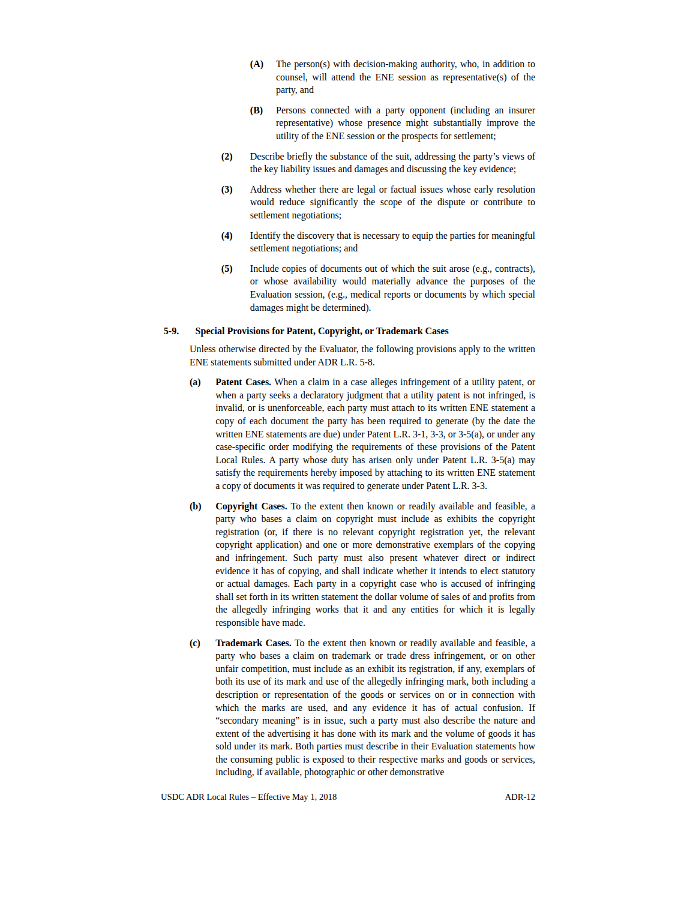(A)
The person(s) with decision-making authority, who, in addition to counsel, will attend the ENE session as representative(s) of the party, and
(B)
Persons connected with a party opponent (including an insurer representative) whose presence might substantially improve the utility of the ENE session or the prospects for settlement;
(2)
Describe briefly the substance of the suit, addressing the party’s views of the key liability issues and damages and discussing the key evidence;
(3)
Address whether there are legal or factual issues whose early resolution would reduce significantly the scope of the dispute or contribute to settlement negotiations;
(4)
Identify the discovery that is necessary to equip the parties for meaningful settlement negotiations; and
(5)
Include copies of documents out of which the suit arose (e.g., contracts), or whose availability would materially advance the purposes of the Evaluation session, (e.g., medical reports or documents by which special damages might be determined).
5-9. Special Provisions for Patent, Copyright, or Trademark Cases
Unless otherwise directed by the Evaluator, the following provisions apply to the written ENE statements submitted under ADR L.R. 5-8.
(a)
Patent Cases. When a claim in a case alleges infringement of a utility patent, or when a party seeks a declaratory judgment that a utility patent is not infringed, is invalid, or is unenforceable, each party must attach to its written ENE statement a copy of each document the party has been required to generate (by the date the written ENE statements are due) under Patent L.R. 3-1, 3-3, or 3-5(a), or under any case-specific order modifying the requirements of these provisions of the Patent Local Rules. A party whose duty has arisen only under Patent L.R. 3-5(a) may satisfy the requirements hereby imposed by attaching to its written ENE statement a copy of documents it was required to generate under Patent L.R. 3-3.
(b)
Copyright Cases. To the extent then known or readily available and feasible, a party who bases a claim on copyright must include as exhibits the copyright registration (or, if there is no relevant copyright registration yet, the relevant copyright application) and one or more demonstrative exemplars of the copying and infringement. Such party must also present whatever direct or indirect evidence it has of copying, and shall indicate whether it intends to elect statutory or actual damages. Each party in a copyright case who is accused of infringing shall set forth in its written statement the dollar volume of sales of and profits from the allegedly infringing works that it and any entities for which it is legally responsible have made.
(c)
Trademark Cases. To the extent then known or readily available and feasible, a party who bases a claim on trademark or trade dress infringement, or on other unfair competition, must include as an exhibit its registration, if any, exemplars of both its use of its mark and use of the allegedly infringing mark, both including a description or representation of the goods or services on or in connection with which the marks are used, and any evidence it has of actual confusion. If “secondary meaning” is in issue, such a party must also describe the nature and extent of the advertising it has done with its mark and the volume of goods it has sold under its mark. Both parties must describe in their Evaluation statements how the consuming public is exposed to their respective marks and goods or services, including, if available, photographic or other demonstrative
USDC ADR Local Rules – Effective May 1, 2018 ADR-12